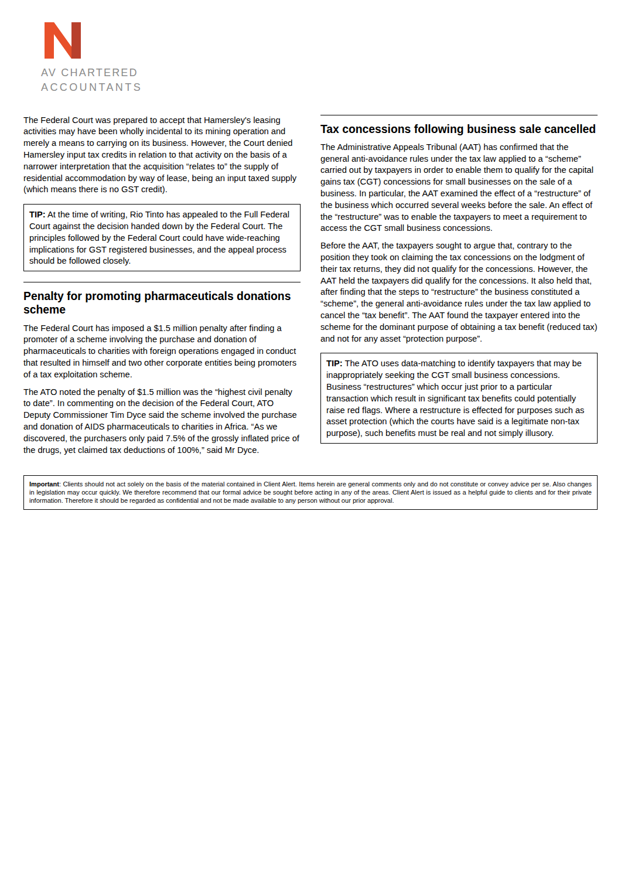AV CHARTEREDACCOUNTANTS
The Federal Court was prepared to accept that Hamersley's leasing activities may have been wholly incidental to its mining operation and merely a means to carrying on its business. However, the Court denied Hamersley input tax credits in relation to that activity on the basis of a narrower interpretation that the acquisition “relates to” the supply of residential accommodation by way of lease, being an input taxed supply (which means there is no GST credit).
TIP: At the time of writing, Rio Tinto has appealed to the Full Federal Court against the decision handed down by the Federal Court. The principles followed by the Federal Court could have wide-reaching implications for GST registered businesses, and the appeal process should be followed closely.
Penalty for promoting pharmaceuticals donations scheme
The Federal Court has imposed a $1.5 million penalty after finding a promoter of a scheme involving the purchase and donation of pharmaceuticals to charities with foreign operations engaged in conduct that resulted in himself and two other corporate entities being promoters of a tax exploitation scheme.
The ATO noted the penalty of $1.5 million was the “highest civil penalty to date”. In commenting on the decision of the Federal Court, ATO Deputy Commissioner Tim Dyce said the scheme involved the purchase and donation of AIDS pharmaceuticals to charities in Africa. “As we discovered, the purchasers only paid 7.5% of the grossly inflated price of the drugs, yet claimed tax deductions of 100%,” said Mr Dyce.
Tax concessions following business sale cancelled
The Administrative Appeals Tribunal (AAT) has confirmed that the general anti-avoidance rules under the tax law applied to a “scheme” carried out by taxpayers in order to enable them to qualify for the capital gains tax (CGT) concessions for small businesses on the sale of a business. In particular, the AAT examined the effect of a “restructure” of the business which occurred several weeks before the sale. An effect of the “restructure” was to enable the taxpayers to meet a requirement to access the CGT small business concessions.
Before the AAT, the taxpayers sought to argue that, contrary to the position they took on claiming the tax concessions on the lodgment of their tax returns, they did not qualify for the concessions. However, the AAT held the taxpayers did qualify for the concessions. It also held that, after finding that the steps to “restructure” the business constituted a “scheme”, the general anti-avoidance rules under the tax law applied to cancel the “tax benefit”. The AAT found the taxpayer entered into the scheme for the dominant purpose of obtaining a tax benefit (reduced tax) and not for any asset “protection purpose”.
TIP: The ATO uses data-matching to identify taxpayers that may be inappropriately seeking the CGT small business concessions. Business “restructures” which occur just prior to a particular transaction which result in significant tax benefits could potentially raise red flags. Where a restructure is effected for purposes such as asset protection (which the courts have said is a legitimate non-tax purpose), such benefits must be real and not simply illusory.
Important: Clients should not act solely on the basis of the material contained in Client Alert. Items herein are general comments only and do not constitute or convey advice per se. Also changes in legislation may occur quickly. We therefore recommend that our formal advice be sought before acting in any of the areas. Client Alert is issued as a helpful guide to clients and for their private information. Therefore it should be regarded as confidential and not be made available to any person without our prior approval.